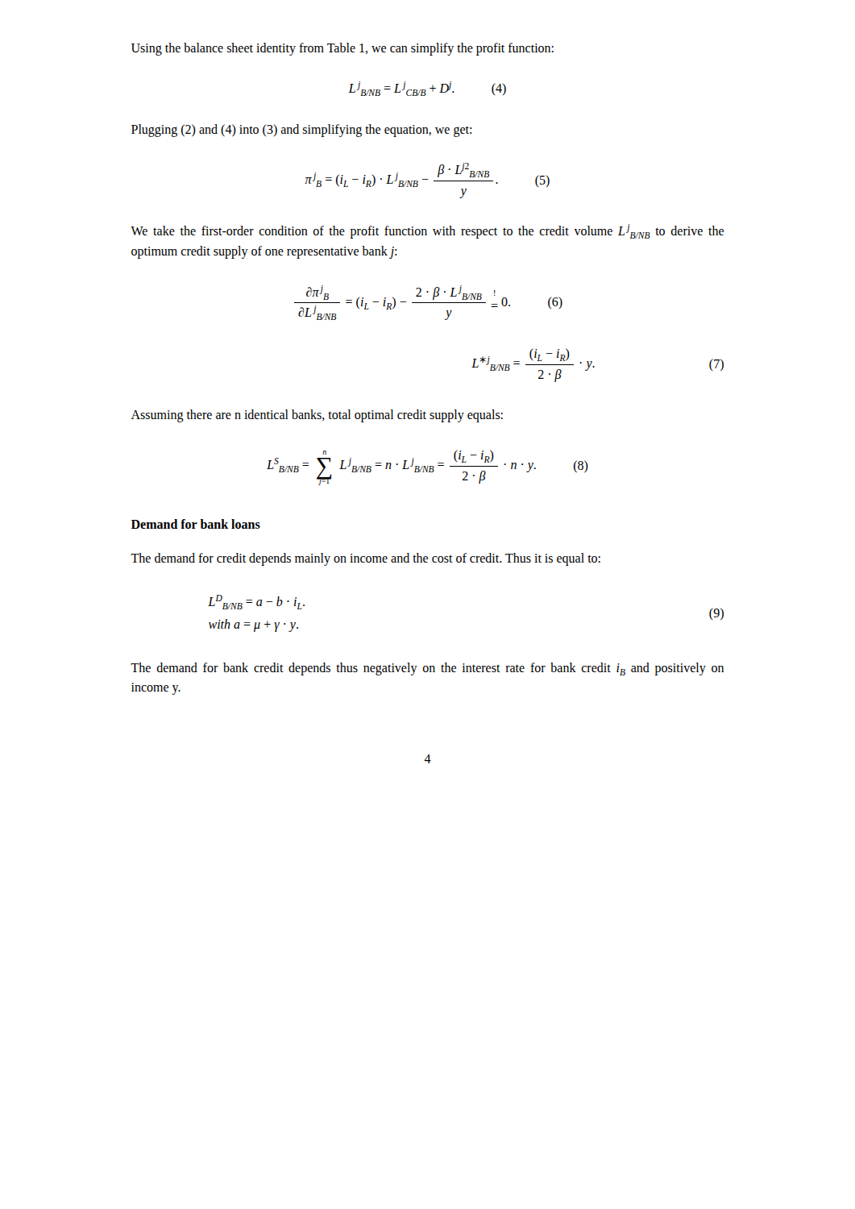Using the balance sheet identity from Table 1, we can simplify the profit function:
L jB/NB = L jCB/B + Dj.
(4)
Plugging (2) and (4) into (3) and simplifying the equation, we get:
π jB = (iL − iR) · L jB/NB − β · Lj2B/NB y.
(5)
We take the first-order condition of the profit function with respect to the credit volume L jB/NB to derive the optimum credit supply of one representative bank j:
∂π jB∂L jB/NB = (iL − iR) − 2 · β · L jB/NB y != 0.
(6)
L∗jB/NB = (iL − iR) 2 · β · y.
(7)
Assuming there are n identical banks, total optimal credit supply equals:
LSB/NB = n∑j=1 L jB/NB = n · L jB/NB = (iL − iR) 2 · β · n · y.
(8)
Demand for bank loans
The demand for credit depends mainly on income and the cost of credit. Thus it is equal to:
LDB/NB = a − b · iL.
with a = μ + γ · y.
(9)
The demand for bank credit depends thus negatively on the interest rate for bank credit iB and positively on income y.
4